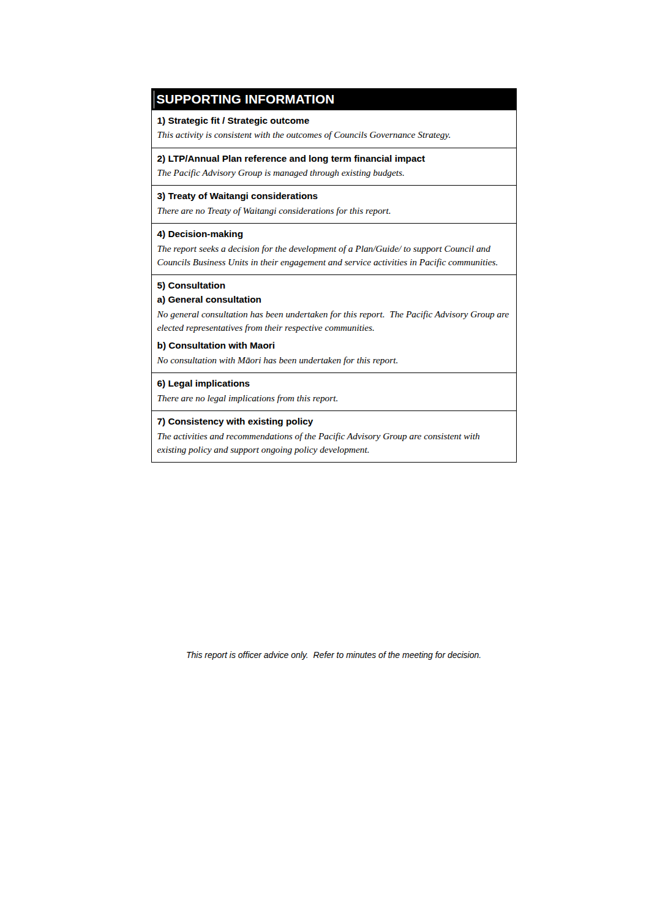SUPPORTING INFORMATION
1) Strategic fit / Strategic outcome
This activity is consistent with the outcomes of Councils Governance Strategy.
2) LTP/Annual Plan reference and long term financial impact
The Pacific Advisory Group is managed through existing budgets.
3) Treaty of Waitangi considerations
There are no Treaty of Waitangi considerations for this report.
4) Decision-making
The report seeks a decision for the development of a Plan/Guide/ to support Council and Councils Business Units in their engagement and service activities in Pacific communities.
5) Consultation
a) General consultation
No general consultation has been undertaken for this report. The Pacific Advisory Group are elected representatives from their respective communities.
b) Consultation with Maori
No consultation with Māori has been undertaken for this report.
6) Legal implications
There are no legal implications from this report.
7) Consistency with existing policy
The activities and recommendations of the Pacific Advisory Group are consistent with existing policy and support ongoing policy development.
This report is officer advice only. Refer to minutes of the meeting for decision.